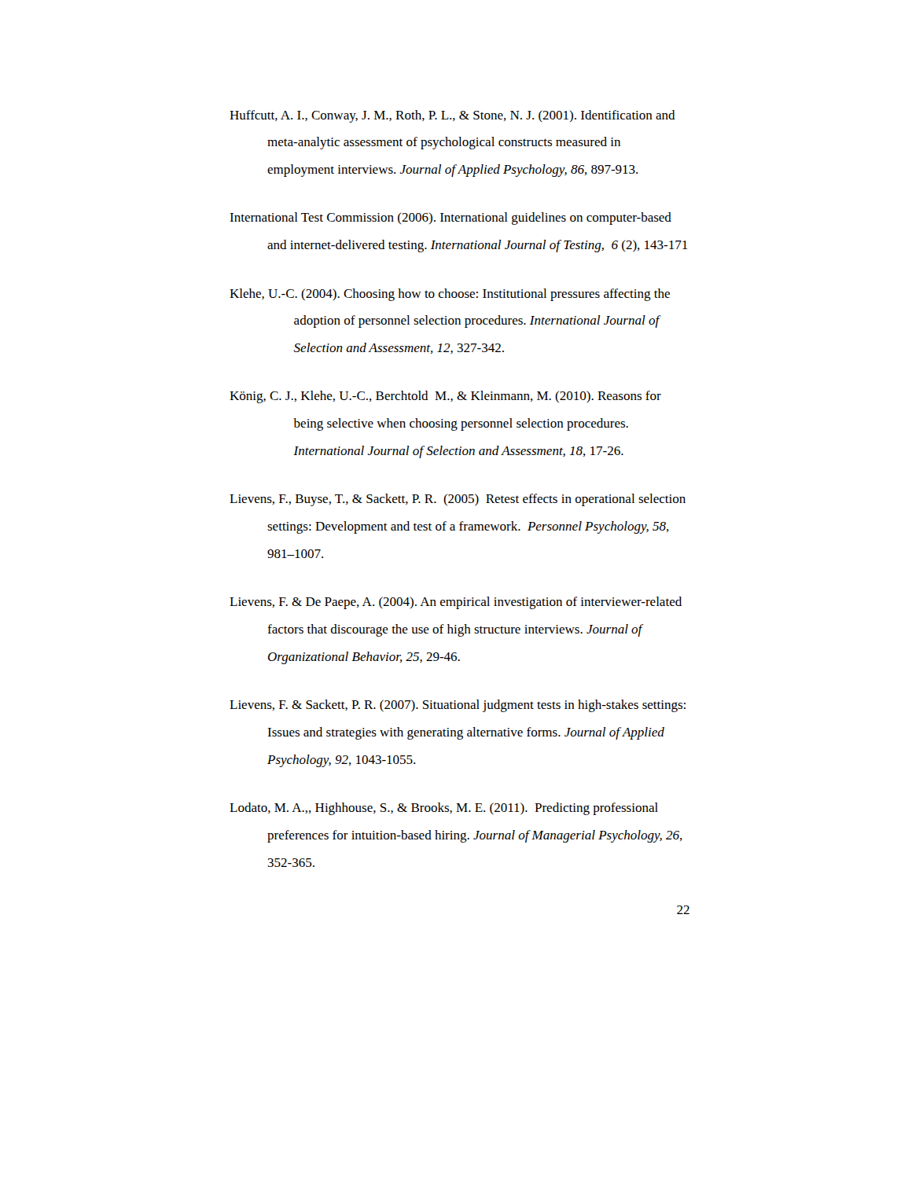Huffcutt, A. I., Conway, J. M., Roth, P. L., & Stone, N. J. (2001). Identification and meta-analytic assessment of psychological constructs measured in employment interviews. Journal of Applied Psychology, 86, 897-913.
International Test Commission (2006). International guidelines on computer-based and internet-delivered testing. International Journal of Testing, 6 (2), 143-171
Klehe, U.-C. (2004). Choosing how to choose: Institutional pressures affecting the adoption of personnel selection procedures. International Journal of Selection and Assessment, 12, 327-342.
König, C. J., Klehe, U.-C., Berchtold M., & Kleinmann, M. (2010). Reasons for being selective when choosing personnel selection procedures. International Journal of Selection and Assessment, 18, 17-26.
Lievens, F., Buyse, T., & Sackett, P. R. (2005) Retest effects in operational selection settings: Development and test of a framework. Personnel Psychology, 58, 981–1007.
Lievens, F. & De Paepe, A. (2004). An empirical investigation of interviewer-related factors that discourage the use of high structure interviews. Journal of Organizational Behavior, 25, 29-46.
Lievens, F. & Sackett, P. R. (2007). Situational judgment tests in high-stakes settings: Issues and strategies with generating alternative forms. Journal of Applied Psychology, 92, 1043-1055.
Lodato, M. A.,, Highhouse, S., & Brooks, M. E. (2011). Predicting professional preferences for intuition-based hiring. Journal of Managerial Psychology, 26, 352-365.
22